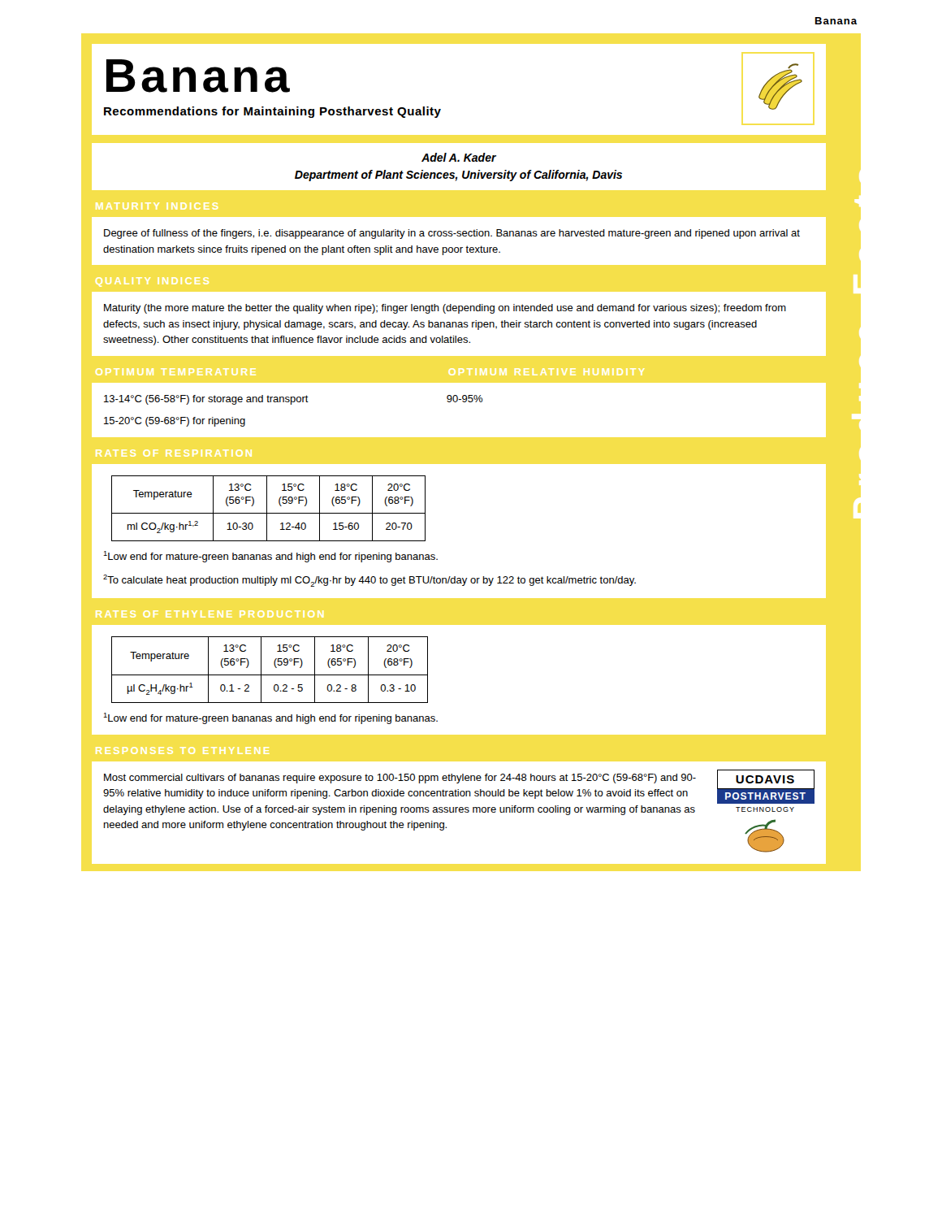Banana
Banana
Recommendations for Maintaining Postharvest Quality
Adel A. Kader
Department of Plant Sciences, University of California, Davis
MATURITY INDICES
Degree of fullness of the fingers, i.e. disappearance of angularity in a cross-section. Bananas are harvested mature-green and ripened upon arrival at destination markets since fruits ripened on the plant often split and have poor texture.
QUALITY INDICES
Maturity (the more mature the better the quality when ripe); finger length (depending on intended use and demand for various sizes); freedom from defects, such as insect injury, physical damage, scars, and decay. As bananas ripen, their starch content is converted into sugars (increased sweetness). Other constituents that influence flavor include acids and volatiles.
OPTIMUM TEMPERATURE
OPTIMUM RELATIVE HUMIDITY
13-14°C (56-58°F) for storage and transport
15-20°C (59-68°F) for ripening
90-95%
RATES OF RESPIRATION
| Temperature | 13°C (56°F) | 15°C (59°F) | 18°C (65°F) | 20°C (68°F) |
| ml CO 2 /kg·hr 1,2 | 10-30 | 12-40 | 15-60 | 20-70 |
1Low end for mature-green bananas and high end for ripening bananas.
2To calculate heat production multiply ml CO2/kg·hr by 440 to get BTU/ton/day or by 122 to get kcal/metric ton/day.
RATES OF ETHYLENE PRODUCTION
| Temperature | 13°C (56°F) | 15°C (59°F) | 18°C (65°F) | 20°C (68°F) |
| µl C 2 H 4 /kg·hr 1 | 0.1 - 2 | 0.2 - 5 | 0.2 - 8 | 0.3 - 10 |
1Low end for mature-green bananas and high end for ripening bananas.
RESPONSES TO ETHYLENE
Most commercial cultivars of bananas require exposure to 100-150 ppm ethylene for 24-48 hours at 15-20°C (59-68°F) and 90-95% relative humidity to induce uniform ripening. Carbon dioxide concentration should be kept below 1% to avoid its effect on delaying ethylene action. Use of a forced-air system in ripening rooms assures more uniform cooling or warming of bananas as needed and more uniform ethylene concentration throughout the ripening.
UCDAVIS
POSTHARVEST
TECHNOLOGY
Produce Facts